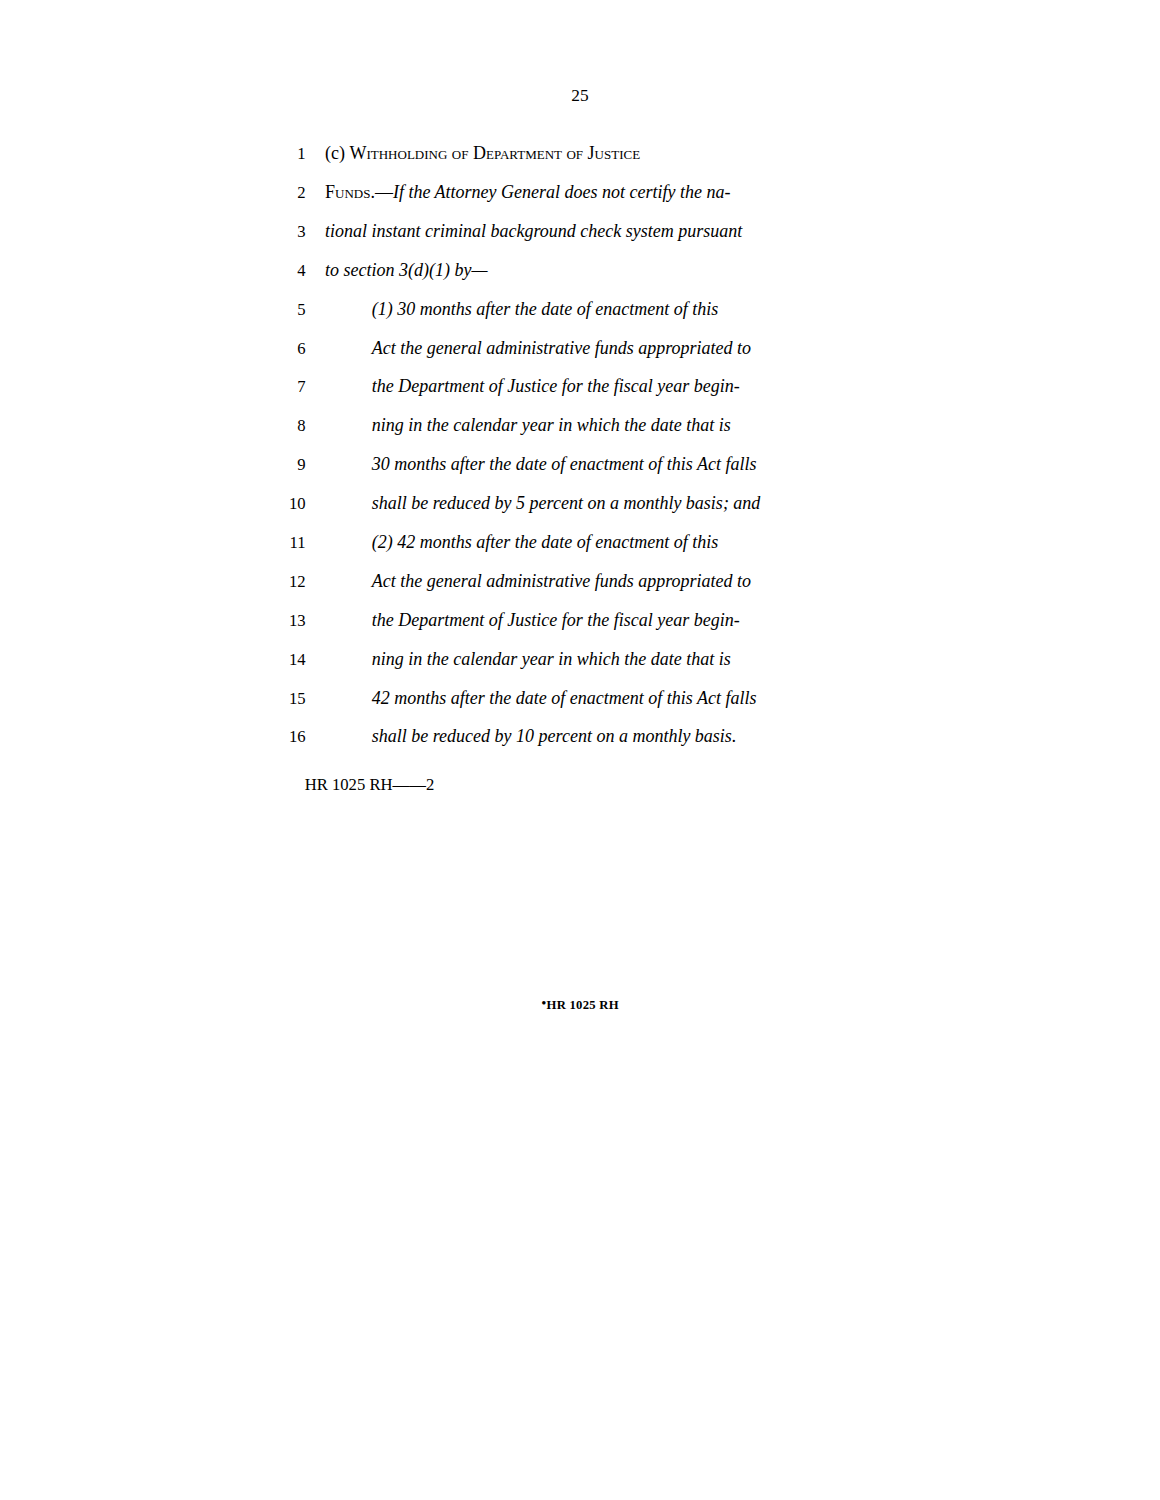25
| 1 | (c) Withholding of Department of Justice |
| 2 | Funds .— If the Attorney General does not certify the na- |
| 3 | tional instant criminal background check system pursuant |
| 4 | to section 3(d)(1) by— |
| 5 | (1) 30 months after the date of enactment of this |
| 6 | Act the general administrative funds appropriated to |
| 7 | the Department of Justice for the fiscal year begin- |
| 8 | ning in the calendar year in which the date that is |
| 9 | 30 months after the date of enactment of this Act falls |
| 10 | shall be reduced by 5 percent on a monthly basis; and |
| 11 | (2) 42 months after the date of enactment of this |
| 12 | Act the general administrative funds appropriated to |
| 13 | the Department of Justice for the fiscal year begin- |
| 14 | ning in the calendar year in which the date that is |
| 15 | 42 months after the date of enactment of this Act falls |
| 16 | shall be reduced by 10 percent on a monthly basis. |
HR 1025 RH——2
•HR 1025 RH